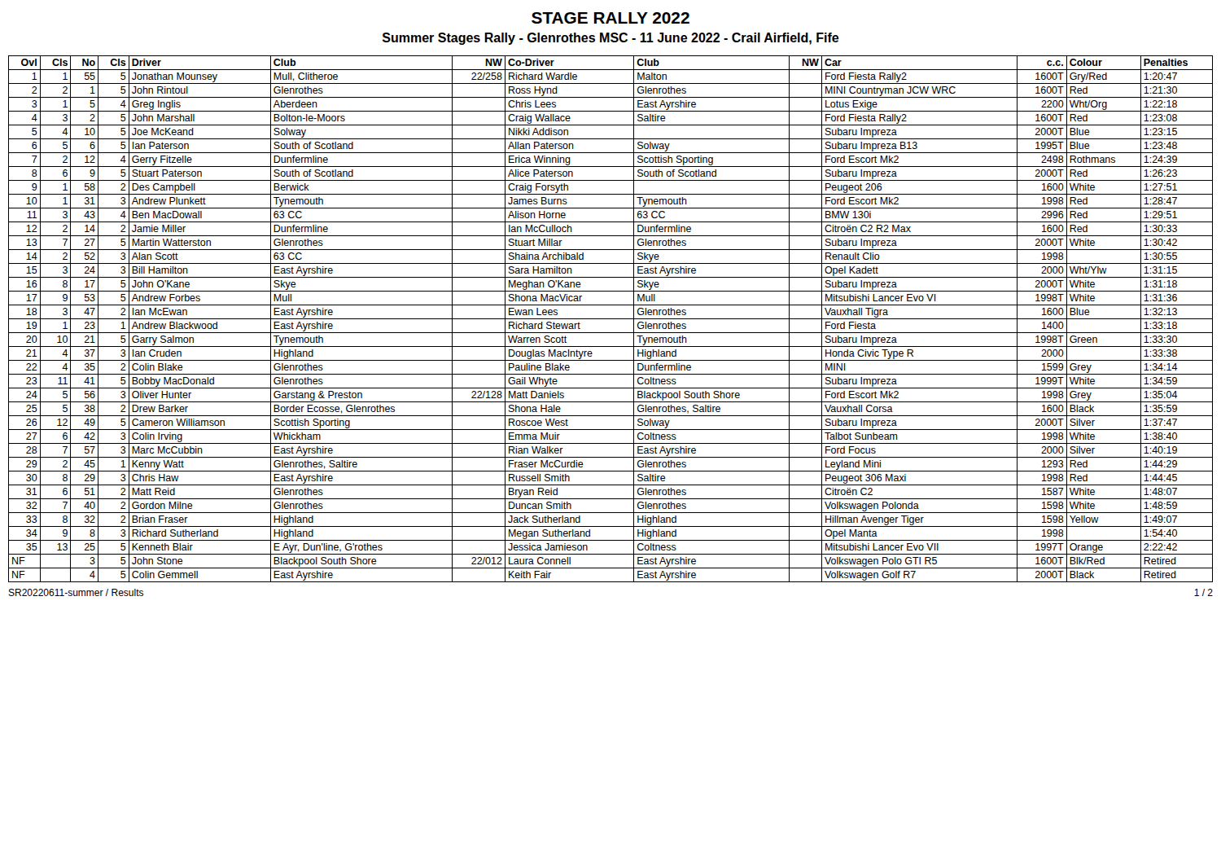STAGE RALLY 2022
Summer Stages Rally - Glenrothes MSC - 11 June 2022 - Crail Airfield, Fife
| Ovl | Cls | No | Cls | Driver | Club | NW | Co-Driver | Club | NW | Car | c.c. | Colour | Penalties |
| --- | --- | --- | --- | --- | --- | --- | --- | --- | --- | --- | --- | --- | --- |
| 1 | 1 | 55 | 5 | Jonathan Mounsey | Mull, Clitheroe | 22/258 | Richard Wardle | Malton | | Ford Fiesta Rally2 | 1600T | Gry/Red | 1:20:47 |
| 2 | 2 | 1 | 5 | John Rintoul | Glenrothes | | Ross Hynd | Glenrothes | | MINI Countryman JCW WRC | 1600T | Red | 1:21:30 |
| 3 | 1 | 5 | 4 | Greg Inglis | Aberdeen | | Chris Lees | East Ayrshire | | Lotus Exige | 2200 | Wht/Org | 1:22:18 |
| 4 | 3 | 2 | 5 | John Marshall | Bolton-le-Moors | | Craig Wallace | Saltire | | Ford Fiesta Rally2 | 1600T | Red | 1:23:08 |
| 5 | 4 | 10 | 5 | Joe McKeand | Solway | | Nikki Addison | | | Subaru Impreza | 2000T | Blue | 1:23:15 |
| 6 | 5 | 6 | 5 | Ian Paterson | South of Scotland | | Allan Paterson | Solway | | Subaru Impreza B13 | 1995T | Blue | 1:23:48 |
| 7 | 2 | 12 | 4 | Gerry Fitzelle | Dunfermline | | Erica Winning | Scottish Sporting | | Ford Escort Mk2 | 2498 | Rothmans | 1:24:39 |
| 8 | 6 | 9 | 5 | Stuart Paterson | South of Scotland | | Alice Paterson | South of Scotland | | Subaru Impreza | 2000T | Red | 1:26:23 |
| 9 | 1 | 58 | 2 | Des Campbell | Berwick | | Craig Forsyth | | | Peugeot 206 | 1600 | White | 1:27:51 |
| 10 | 1 | 31 | 3 | Andrew Plunkett | Tynemouth | | James Burns | Tynemouth | | Ford Escort Mk2 | 1998 | Red | 1:28:47 |
| 11 | 3 | 43 | 4 | Ben MacDowall | 63 CC | | Alison Horne | 63 CC | | BMW 130i | 2996 | Red | 1:29:51 |
| 12 | 2 | 14 | 2 | Jamie Miller | Dunfermline | | Ian McCulloch | Dunfermline | | Citroën C2 R2 Max | 1600 | Red | 1:30:33 |
| 13 | 7 | 27 | 5 | Martin Watterston | Glenrothes | | Stuart Millar | Glenrothes | | Subaru Impreza | 2000T | White | 1:30:42 |
| 14 | 2 | 52 | 3 | Alan Scott | 63 CC | | Shaina Archibald | Skye | | Renault Clio | 1998 | | 1:30:55 |
| 15 | 3 | 24 | 3 | Bill Hamilton | East Ayrshire | | Sara Hamilton | East Ayrshire | | Opel Kadett | 2000 | Wht/Ylw | 1:31:15 |
| 16 | 8 | 17 | 5 | John O'Kane | Skye | | Meghan O'Kane | Skye | | Subaru Impreza | 2000T | White | 1:31:18 |
| 17 | 9 | 53 | 5 | Andrew Forbes | Mull | | Shona MacVicar | Mull | | Mitsubishi Lancer Evo VI | 1998T | White | 1:31:36 |
| 18 | 3 | 47 | 2 | Ian McEwan | East Ayrshire | | Ewan Lees | Glenrothes | | Vauxhall Tigra | 1600 | Blue | 1:32:13 |
| 19 | 1 | 23 | 1 | Andrew Blackwood | East Ayrshire | | Richard Stewart | Glenrothes | | Ford Fiesta | 1400 | | 1:33:18 |
| 20 | 10 | 21 | 5 | Garry Salmon | Tynemouth | | Warren Scott | Tynemouth | | Subaru Impreza | 1998T | Green | 1:33:30 |
| 21 | 4 | 37 | 3 | Ian Cruden | Highland | | Douglas MacIntyre | Highland | | Honda Civic Type R | 2000 | | 1:33:38 |
| 22 | 4 | 35 | 2 | Colin Blake | Glenrothes | | Pauline Blake | Dunfermline | | MINI | 1599 | Grey | 1:34:14 |
| 23 | 11 | 41 | 5 | Bobby MacDonald | Glenrothes | | Gail Whyte | Coltness | | Subaru Impreza | 1999T | White | 1:34:59 |
| 24 | 5 | 56 | 3 | Oliver Hunter | Garstang & Preston | 22/128 | Matt Daniels | Blackpool South Shore | | Ford Escort Mk2 | 1998 | Grey | 1:35:04 |
| 25 | 5 | 38 | 2 | Drew Barker | Border Ecosse, Glenrothes | | Shona Hale | Glenrothes, Saltire | | Vauxhall Corsa | 1600 | Black | 1:35:59 |
| 26 | 12 | 49 | 5 | Cameron Williamson | Scottish Sporting | | Roscoe West | Solway | | Subaru Impreza | 2000T | Silver | 1:37:47 |
| 27 | 6 | 42 | 3 | Colin Irving | Whickham | | Emma Muir | Coltness | | Talbot Sunbeam | 1998 | White | 1:38:40 |
| 28 | 7 | 57 | 3 | Marc McCubbin | East Ayrshire | | Rian Walker | East Ayrshire | | Ford Focus | 2000 | Silver | 1:40:19 |
| 29 | 2 | 45 | 1 | Kenny Watt | Glenrothes, Saltire | | Fraser McCurdie | Glenrothes | | Leyland Mini | 1293 | Red | 1:44:29 |
| 30 | 8 | 29 | 3 | Chris Haw | East Ayrshire | | Russell Smith | Saltire | | Peugeot 306 Maxi | 1998 | Red | 1:44:45 |
| 31 | 6 | 51 | 2 | Matt Reid | Glenrothes | | Bryan Reid | Glenrothes | | Citroën C2 | 1587 | White | 1:48:07 |
| 32 | 7 | 40 | 2 | Gordon Milne | Glenrothes | | Duncan Smith | Glenrothes | | Volkswagen Polonda | 1598 | White | 1:48:59 |
| 33 | 8 | 32 | 2 | Brian Fraser | Highland | | Jack Sutherland | Highland | | Hillman Avenger Tiger | 1598 | Yellow | 1:49:07 |
| 34 | 9 | 8 | 3 | Richard Sutherland | Highland | | Megan Sutherland | Highland | | Opel Manta | 1998 | | 1:54:40 |
| 35 | 13 | 25 | 5 | Kenneth Blair | E Ayr, Dun'line, G'rothes | | Jessica Jamieson | Coltness | | Mitsubishi Lancer Evo VII | 1997T | Orange | 2:22:42 |
| NF | | 3 | 5 | John Stone | Blackpool South Shore | 22/012 | Laura Connell | East Ayrshire | | Volkswagen Polo GTI R5 | 1600T | Blk/Red | Retired |
| NF | | 4 | 5 | Colin Gemmell | East Ayrshire | | Keith Fair | East Ayrshire | | Volkswagen Golf R7 | 2000T | Black | Retired |
SR20220611-summer / Results 1 / 2